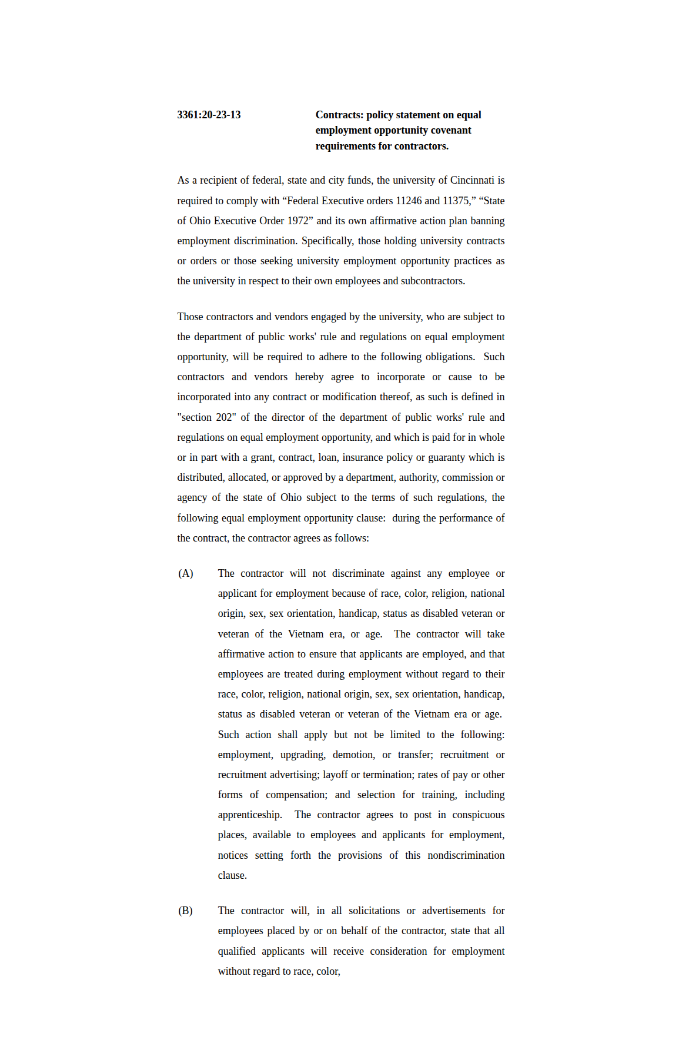3361:20-23-13 Contracts: policy statement on equal employment opportunity covenant requirements for contractors.
As a recipient of federal, state and city funds, the university of Cincinnati is required to comply with “Federal Executive orders 11246 and 11375,” “State of Ohio Executive Order 1972” and its own affirmative action plan banning employment discrimination. Specifically, those holding university contracts or orders or those seeking university employment opportunity practices as the university in respect to their own employees and subcontractors.
Those contractors and vendors engaged by the university, who are subject to the department of public works' rule and regulations on equal employment opportunity, will be required to adhere to the following obligations. Such contractors and vendors hereby agree to incorporate or cause to be incorporated into any contract or modification thereof, as such is defined in "section 202" of the director of the department of public works' rule and regulations on equal employment opportunity, and which is paid for in whole or in part with a grant, contract, loan, insurance policy or guaranty which is distributed, allocated, or approved by a department, authority, commission or agency of the state of Ohio subject to the terms of such regulations, the following equal employment opportunity clause: during the performance of the contract, the contractor agrees as follows:
(A) The contractor will not discriminate against any employee or applicant for employment because of race, color, religion, national origin, sex, sex orientation, handicap, status as disabled veteran or veteran of the Vietnam era, or age. The contractor will take affirmative action to ensure that applicants are employed, and that employees are treated during employment without regard to their race, color, religion, national origin, sex, sex orientation, handicap, status as disabled veteran or veteran of the Vietnam era or age. Such action shall apply but not be limited to the following: employment, upgrading, demotion, or transfer; recruitment or recruitment advertising; layoff or termination; rates of pay or other forms of compensation; and selection for training, including apprenticeship. The contractor agrees to post in conspicuous places, available to employees and applicants for employment, notices setting forth the provisions of this nondiscrimination clause.
(B) The contractor will, in all solicitations or advertisements for employees placed by or on behalf of the contractor, state that all qualified applicants will receive consideration for employment without regard to race, color,